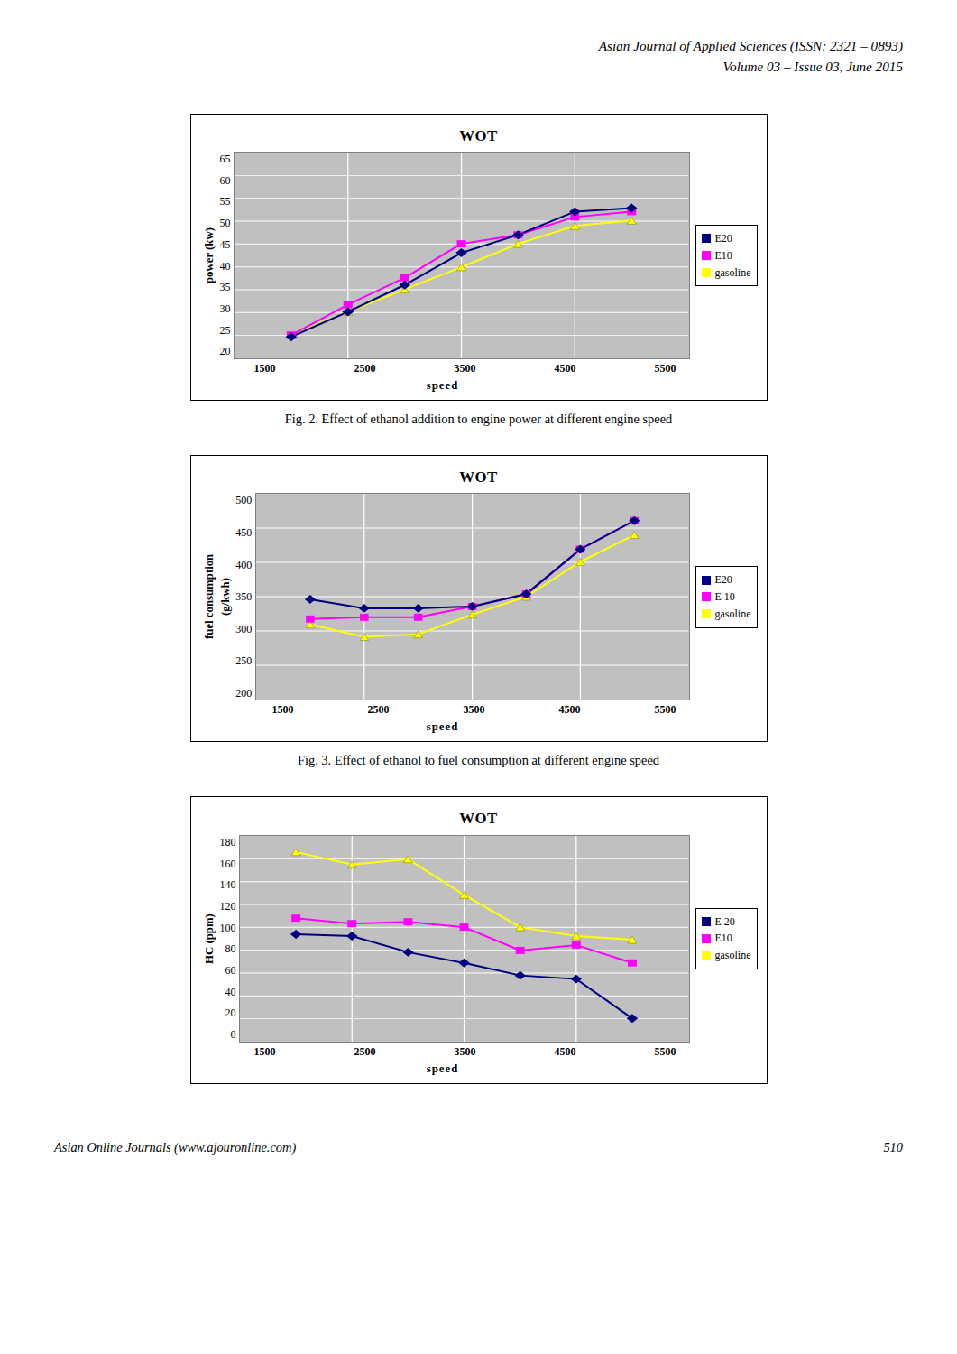Asian Journal of Applied Sciences (ISSN: 2321 – 0893)
Volume 03 – Issue 03, June 2015
WOT
power (kw)
65
60
55
50
45
40
35
30
25
20
E20
E10
gasoline
1500
2500
3500
4500
5500
speed
Fig. 2. Effect of ethanol addition to engine power at different engine speed
WOT
fuel consumption
(g/kwh)
500
450
400
350
300
250
200
E20
E 10
gasoline
1500
2500
3500
4500
5500
speed
Fig. 3. Effect of ethanol to fuel consumption at different engine speed
WOT
HC (ppm)
180
160
140
120
100
80
60
40
20
0
E 20
E10
gasoline
1500
2500
3500
4500
5500
speed
Asian Online Journals (www.ajouronline.com)
510